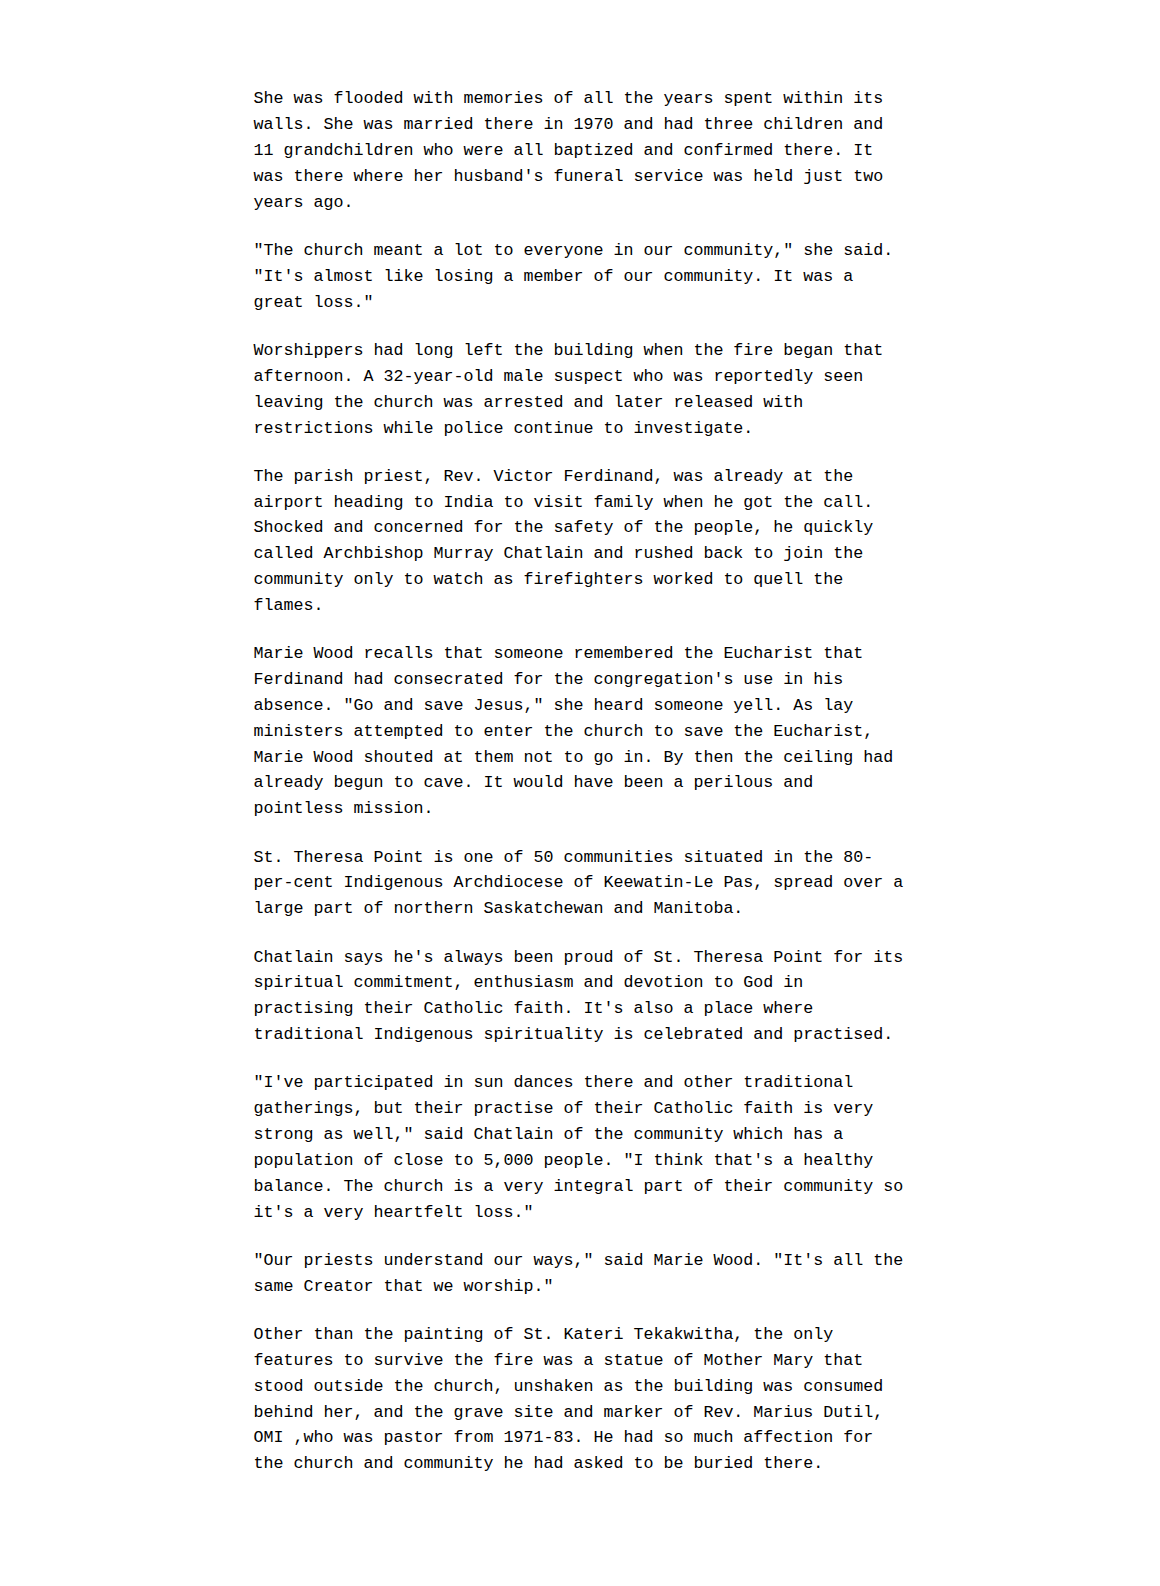She was flooded with memories of all the years spent within its walls. She was married there in 1970 and had three children and 11 grandchildren who were all baptized and confirmed there. It was there where her husband's funeral service was held just two years ago.
"The church meant a lot to everyone in our community," she said. "It's almost like losing a member of our community. It was a great loss."
Worshippers had long left the building when the fire began that afternoon. A 32-year-old male suspect who was reportedly seen leaving the church was arrested and later released with restrictions while police continue to investigate.
The parish priest, Rev. Victor Ferdinand, was already at the airport heading to India to visit family when he got the call. Shocked and concerned for the safety of the people, he quickly called Archbishop Murray Chatlain and rushed back to join the community only to watch as firefighters worked to quell the flames.
Marie Wood recalls that someone remembered the Eucharist that Ferdinand had consecrated for the congregation's use in his absence. "Go and save Jesus," she heard someone yell. As lay ministers attempted to enter the church to save the Eucharist, Marie Wood shouted at them not to go in. By then the ceiling had already begun to cave. It would have been a perilous and pointless mission.
St. Theresa Point is one of 50 communities situated in the 80-per-cent Indigenous Archdiocese of Keewatin-Le Pas, spread over a large part of northern Saskatchewan and Manitoba.
Chatlain says he's always been proud of St. Theresa Point for its spiritual commitment, enthusiasm and devotion to God in practising their Catholic faith. It's also a place where traditional Indigenous spirituality is celebrated and practised.
"I've participated in sun dances there and other traditional gatherings, but their practise of their Catholic faith is very strong as well," said Chatlain of the community which has a population of close to 5,000 people. "I think that's a healthy balance. The church is a very integral part of their community so it's a very heartfelt loss."
"Our priests understand our ways," said Marie Wood. "It's all the same Creator that we worship."
Other than the painting of St. Kateri Tekakwitha, the only features to survive the fire was a statue of Mother Mary that stood outside the church, unshaken as the building was consumed behind her, and the grave site and marker of Rev. Marius Dutil, OMI ,who was pastor from 1971-83. He had so much affection for the church and community he had asked to be buried there.